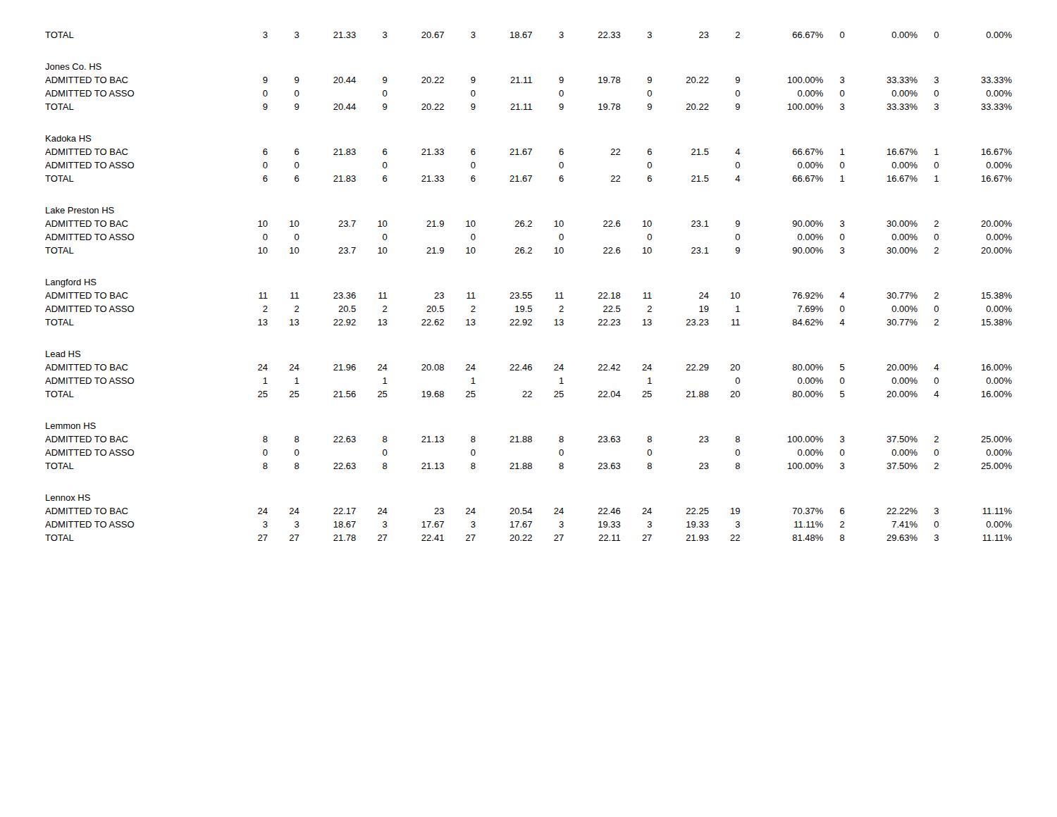| TOTAL | 3 | 3 | 21.33 | 3 | 20.67 | 3 | 18.67 | 3 | 22.33 | 3 | 23 | 2 | 66.67% | 0 | 0.00% | 0 | 0.00% |
| Jones Co. HS |
| ADMITTED TO BAC | 9 | 9 | 20.44 | 9 | 20.22 | 9 | 21.11 | 9 | 19.78 | 9 | 20.22 | 9 | 100.00% | 3 | 33.33% | 3 | 33.33% |
| ADMITTED TO ASSO | 0 | 0 | | 0 | | 0 | | 0 | | 0 | | 0 | 0.00% | 0 | 0.00% | 0 | 0.00% |
| TOTAL | 9 | 9 | 20.44 | 9 | 20.22 | 9 | 21.11 | 9 | 19.78 | 9 | 20.22 | 9 | 100.00% | 3 | 33.33% | 3 | 33.33% |
| Kadoka HS |
| ADMITTED TO BAC | 6 | 6 | 21.83 | 6 | 21.33 | 6 | 21.67 | 6 | 22 | 6 | 21.5 | 4 | 66.67% | 1 | 16.67% | 1 | 16.67% |
| ADMITTED TO ASSO | 0 | 0 | | 0 | | 0 | | 0 | | 0 | | 0 | 0.00% | 0 | 0.00% | 0 | 0.00% |
| TOTAL | 6 | 6 | 21.83 | 6 | 21.33 | 6 | 21.67 | 6 | 22 | 6 | 21.5 | 4 | 66.67% | 1 | 16.67% | 1 | 16.67% |
| Lake Preston HS |
| ADMITTED TO BAC | 10 | 10 | 23.7 | 10 | 21.9 | 10 | 26.2 | 10 | 22.6 | 10 | 23.1 | 9 | 90.00% | 3 | 30.00% | 2 | 20.00% |
| ADMITTED TO ASSO | 0 | 0 | | 0 | | 0 | | 0 | | 0 | | 0 | 0.00% | 0 | 0.00% | 0 | 0.00% |
| TOTAL | 10 | 10 | 23.7 | 10 | 21.9 | 10 | 26.2 | 10 | 22.6 | 10 | 23.1 | 9 | 90.00% | 3 | 30.00% | 2 | 20.00% |
| Langford HS |
| ADMITTED TO BAC | 11 | 11 | 23.36 | 11 | 23 | 11 | 23.55 | 11 | 22.18 | 11 | 24 | 10 | 76.92% | 4 | 30.77% | 2 | 15.38% |
| ADMITTED TO ASSO | 2 | 2 | 20.5 | 2 | 20.5 | 2 | 19.5 | 2 | 22.5 | 2 | 19 | 1 | 7.69% | 0 | 0.00% | 0 | 0.00% |
| TOTAL | 13 | 13 | 22.92 | 13 | 22.62 | 13 | 22.92 | 13 | 22.23 | 13 | 23.23 | 11 | 84.62% | 4 | 30.77% | 2 | 15.38% |
| Lead HS |
| ADMITTED TO BAC | 24 | 24 | 21.96 | 24 | 20.08 | 24 | 22.46 | 24 | 22.42 | 24 | 22.29 | 20 | 80.00% | 5 | 20.00% | 4 | 16.00% |
| ADMITTED TO ASSO | 1 | 1 | | 1 | | 1 | | 1 | | 1 | | 0 | 0.00% | 0 | 0.00% | 0 | 0.00% |
| TOTAL | 25 | 25 | 21.56 | 25 | 19.68 | 25 | 22 | 25 | 22.04 | 25 | 21.88 | 20 | 80.00% | 5 | 20.00% | 4 | 16.00% |
| Lemmon HS |
| ADMITTED TO BAC | 8 | 8 | 22.63 | 8 | 21.13 | 8 | 21.88 | 8 | 23.63 | 8 | 23 | 8 | 100.00% | 3 | 37.50% | 2 | 25.00% |
| ADMITTED TO ASSO | 0 | 0 | | 0 | | 0 | | 0 | | 0 | | 0 | 0.00% | 0 | 0.00% | 0 | 0.00% |
| TOTAL | 8 | 8 | 22.63 | 8 | 21.13 | 8 | 21.88 | 8 | 23.63 | 8 | 23 | 8 | 100.00% | 3 | 37.50% | 2 | 25.00% |
| Lennox HS |
| ADMITTED TO BAC | 24 | 24 | 22.17 | 24 | 23 | 24 | 20.54 | 24 | 22.46 | 24 | 22.25 | 19 | 70.37% | 6 | 22.22% | 3 | 11.11% |
| ADMITTED TO ASSO | 3 | 3 | 18.67 | 3 | 17.67 | 3 | 17.67 | 3 | 19.33 | 3 | 19.33 | 3 | 11.11% | 2 | 7.41% | 0 | 0.00% |
| TOTAL | 27 | 27 | 21.78 | 27 | 22.41 | 27 | 20.22 | 27 | 22.11 | 27 | 21.93 | 22 | 81.48% | 8 | 29.63% | 3 | 11.11% |